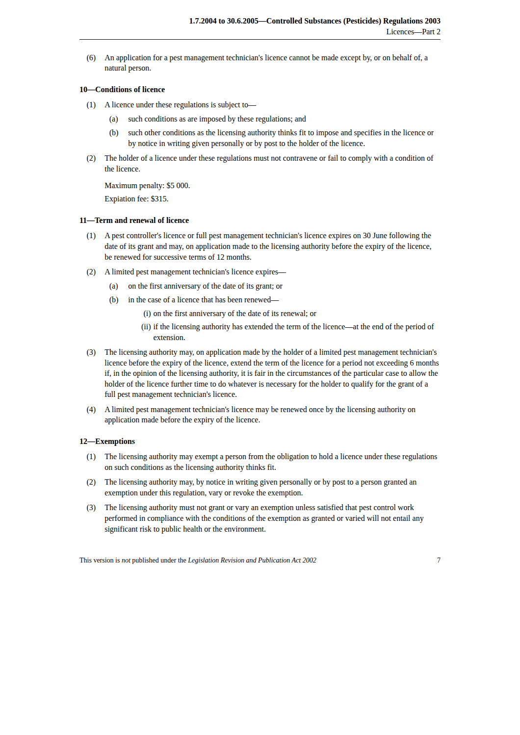1.7.2004 to 30.6.2005—Controlled Substances (Pesticides) Regulations 2003 Licences—Part 2
(6) An application for a pest management technician's licence cannot be made except by, or on behalf of, a natural person.
10—Conditions of licence
(1) A licence under these regulations is subject to—
(a) such conditions as are imposed by these regulations; and
(b) such other conditions as the licensing authority thinks fit to impose and specifies in the licence or by notice in writing given personally or by post to the holder of the licence.
(2) The holder of a licence under these regulations must not contravene or fail to comply with a condition of the licence.
Maximum penalty: $5 000.
Expiation fee: $315.
11—Term and renewal of licence
(1) A pest controller's licence or full pest management technician's licence expires on 30 June following the date of its grant and may, on application made to the licensing authority before the expiry of the licence, be renewed for successive terms of 12 months.
(2) A limited pest management technician's licence expires—
(a) on the first anniversary of the date of its grant; or
(b) in the case of a licence that has been renewed—
(i) on the first anniversary of the date of its renewal; or
(ii) if the licensing authority has extended the term of the licence—at the end of the period of extension.
(3) The licensing authority may, on application made by the holder of a limited pest management technician's licence before the expiry of the licence, extend the term of the licence for a period not exceeding 6 months if, in the opinion of the licensing authority, it is fair in the circumstances of the particular case to allow the holder of the licence further time to do whatever is necessary for the holder to qualify for the grant of a full pest management technician's licence.
(4) A limited pest management technician's licence may be renewed once by the licensing authority on application made before the expiry of the licence.
12—Exemptions
(1) The licensing authority may exempt a person from the obligation to hold a licence under these regulations on such conditions as the licensing authority thinks fit.
(2) The licensing authority may, by notice in writing given personally or by post to a person granted an exemption under this regulation, vary or revoke the exemption.
(3) The licensing authority must not grant or vary an exemption unless satisfied that pest control work performed in compliance with the conditions of the exemption as granted or varied will not entail any significant risk to public health or the environment.
This version is not published under the Legislation Revision and Publication Act 2002 7